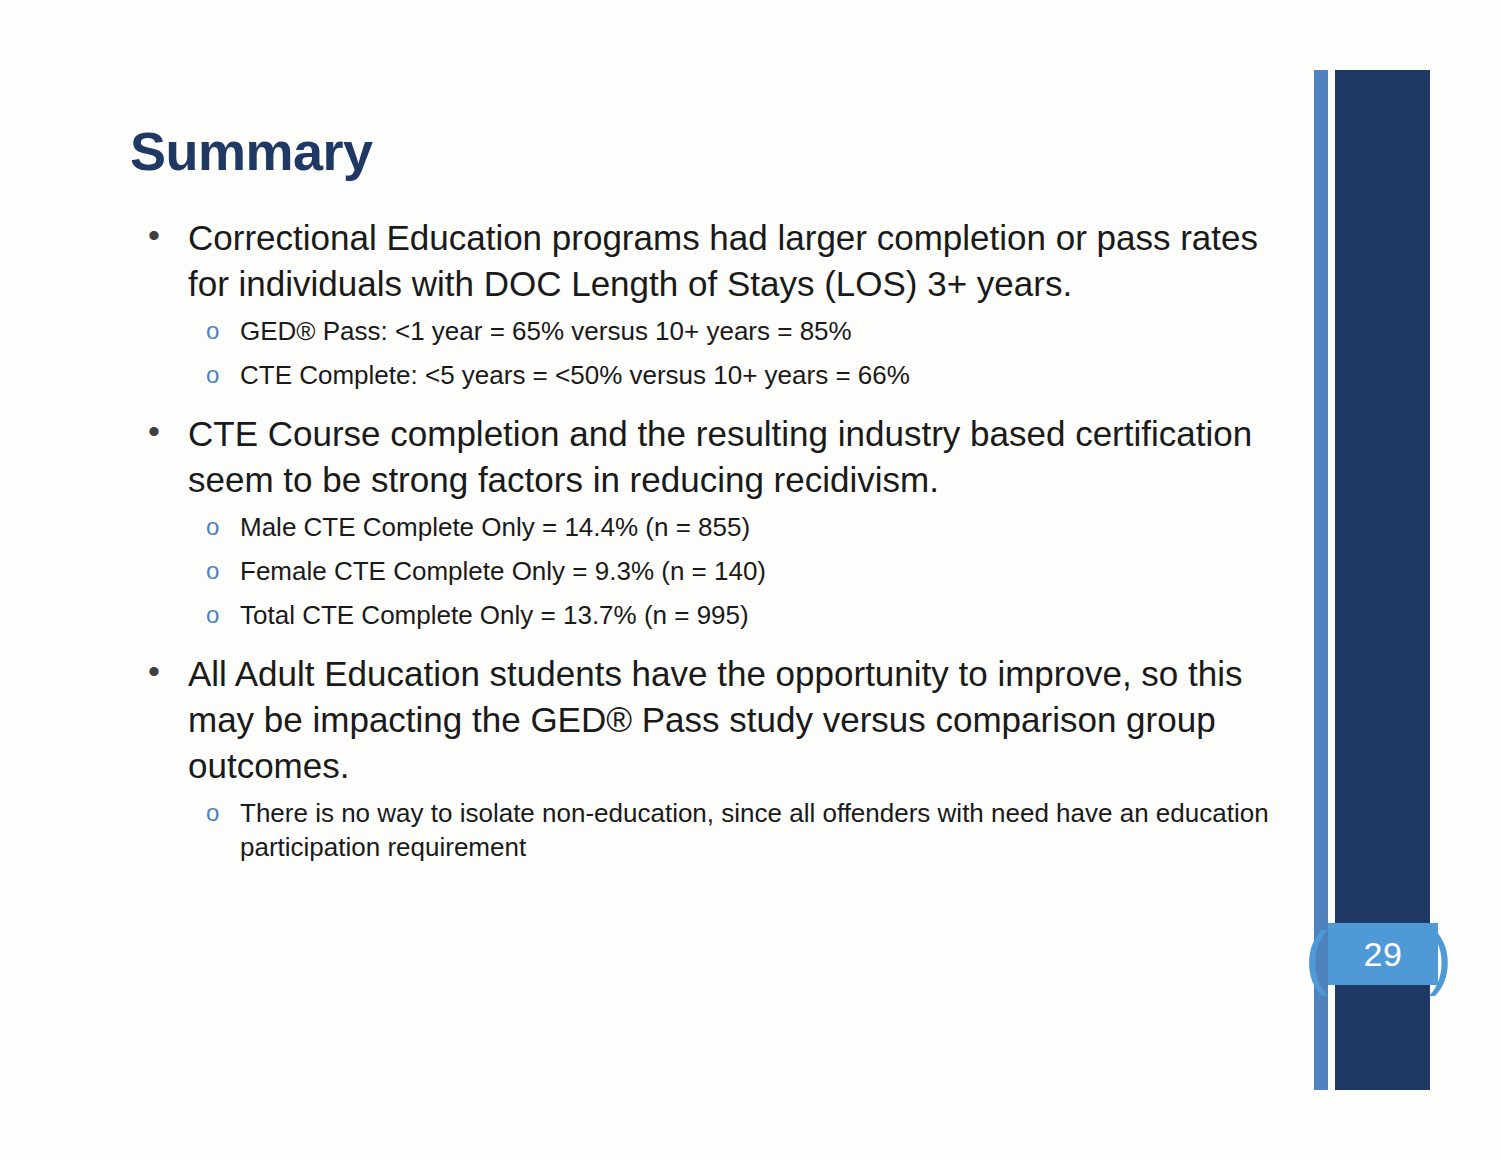Summary
Correctional Education programs had larger completion or pass rates for individuals with DOC Length of Stays (LOS) 3+ years.
GED® Pass: <1 year = 65% versus 10+ years = 85%
CTE Complete: <5 years = <50% versus 10+ years = 66%
CTE Course completion and the resulting industry based certification seem to be strong factors in reducing recidivism.
Male CTE Complete Only = 14.4% (n = 855)
Female CTE Complete Only = 9.3% (n = 140)
Total CTE Complete Only = 13.7% (n = 995)
All Adult Education students have the opportunity to improve, so this may be impacting the GED® Pass study versus comparison group outcomes.
There is no way to isolate non-education, since all offenders with need have an education participation requirement
(
29
)